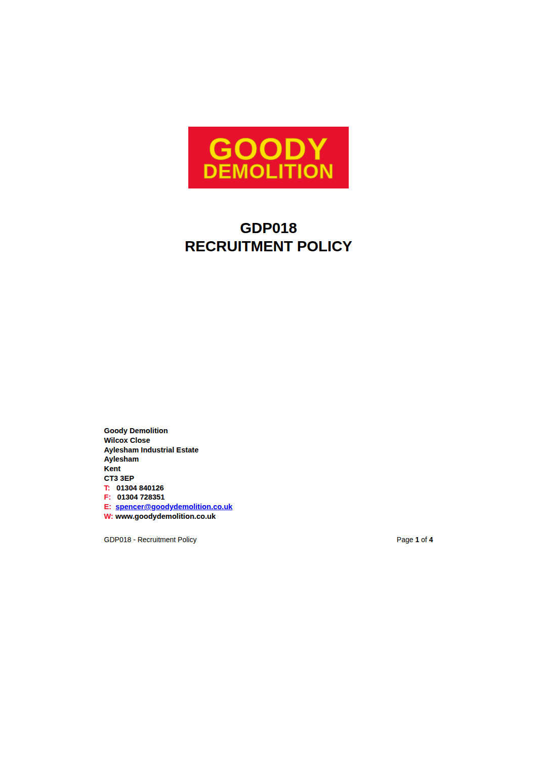GOODY DEMOLITION
GDP018
RECRUITMENT POLICY
Goody Demolition
Wilcox Close
Aylesham Industrial Estate
Aylesham
Kent
CT3 3EP
T: 01304 840126
F: 01304 728351
E: spencer@goodydemolition.co.uk
W: www.goodydemolition.co.uk
GDP018 - Recruitment Policy
Page 1 of 4